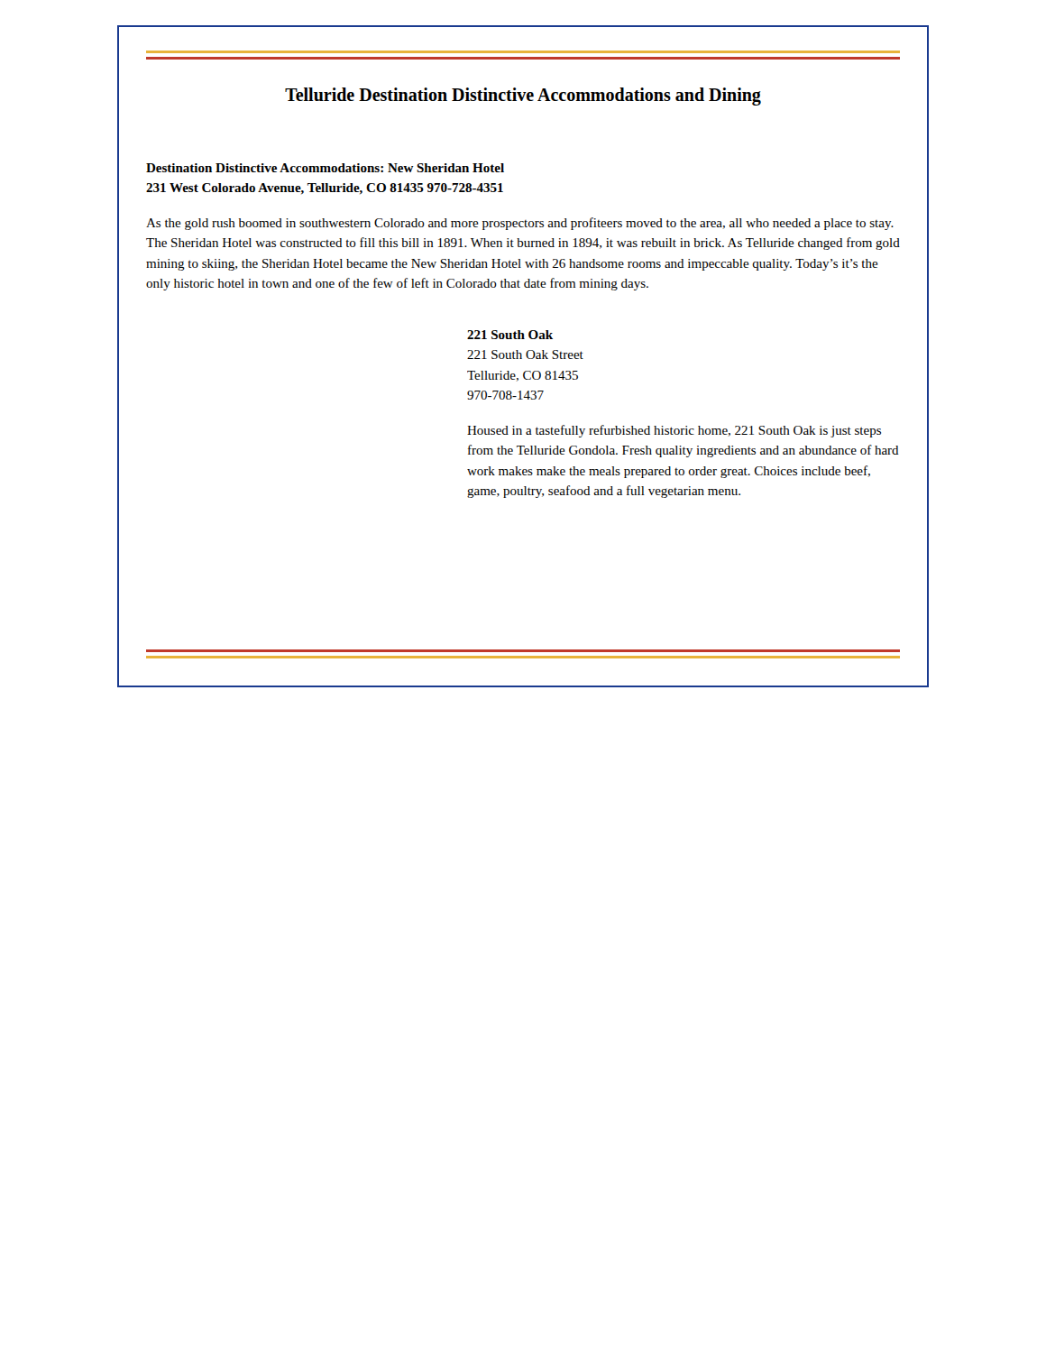Telluride Destination Distinctive Accommodations and Dining
Destination Distinctive Accommodations: New Sheridan Hotel
231 West Colorado Avenue, Telluride, CO 81435 970-728-4351
As the gold rush boomed in southwestern Colorado and more prospectors and profiteers moved to the area, all who needed a place to stay. The Sheridan Hotel was constructed to fill this bill in 1891. When it burned in 1894, it was rebuilt in brick. As Telluride changed from gold mining to skiing, the Sheridan Hotel became the New Sheridan Hotel with 26 handsome rooms and impeccable quality. Today’s it’s the only historic hotel in town and one of the few of left in Colorado that date from mining days.
221 South Oak
221 South Oak Street
Telluride, CO 81435
970-708-1437
Housed in a tastefully refurbished historic home, 221 South Oak is just steps from the Telluride Gondola. Fresh quality ingredients and an abundance of hard work makes make the meals prepared to order great. Choices include beef, game, poultry, seafood and a full vegetarian menu.